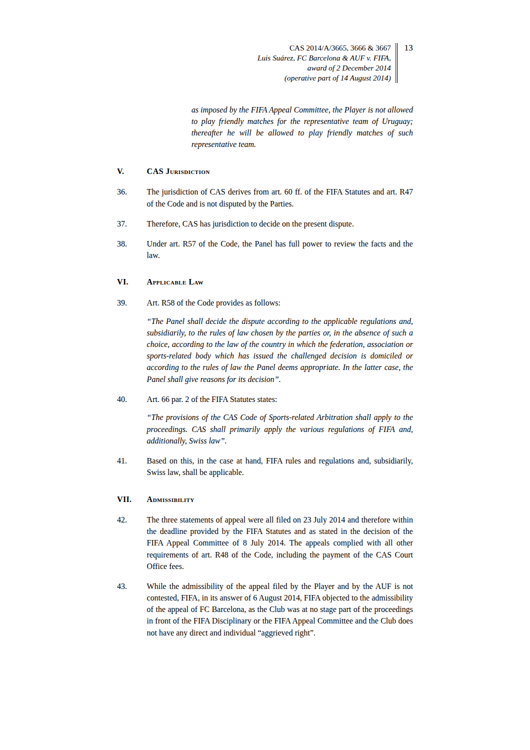CAS 2014/A/3665, 3666 & 3667
Luis Suárez, FC Barcelona & AUF v. FIFA,
award of 2 December 2014
(operative part of 14 August 2014)
13
as imposed by the FIFA Appeal Committee, the Player is not allowed to play friendly matches for the representative team of Uruguay; thereafter he will be allowed to play friendly matches of such representative team.
V. CAS Jurisdiction
36. The jurisdiction of CAS derives from art. 60 ff. of the FIFA Statutes and art. R47 of the Code and is not disputed by the Parties.
37. Therefore, CAS has jurisdiction to decide on the present dispute.
38. Under art. R57 of the Code, the Panel has full power to review the facts and the law.
VI. Applicable Law
39. Art. R58 of the Code provides as follows:
“The Panel shall decide the dispute according to the applicable regulations and, subsidiarily, to the rules of law chosen by the parties or, in the absence of such a choice, according to the law of the country in which the federation, association or sports-related body which has issued the challenged decision is domiciled or according to the rules of law the Panel deems appropriate. In the latter case, the Panel shall give reasons for its decision”.
40. Art. 66 par. 2 of the FIFA Statutes states:
“The provisions of the CAS Code of Sports-related Arbitration shall apply to the proceedings. CAS shall primarily apply the various regulations of FIFA and, additionally, Swiss law”.
41. Based on this, in the case at hand, FIFA rules and regulations and, subsidiarily, Swiss law, shall be applicable.
VII. Admissibility
42. The three statements of appeal were all filed on 23 July 2014 and therefore within the deadline provided by the FIFA Statutes and as stated in the decision of the FIFA Appeal Committee of 8 July 2014. The appeals complied with all other requirements of art. R48 of the Code, including the payment of the CAS Court Office fees.
43. While the admissibility of the appeal filed by the Player and by the AUF is not contested, FIFA, in its answer of 6 August 2014, FIFA objected to the admissibility of the appeal of FC Barcelona, as the Club was at no stage part of the proceedings in front of the FIFA Disciplinary or the FIFA Appeal Committee and the Club does not have any direct and individual “aggrieved right”.